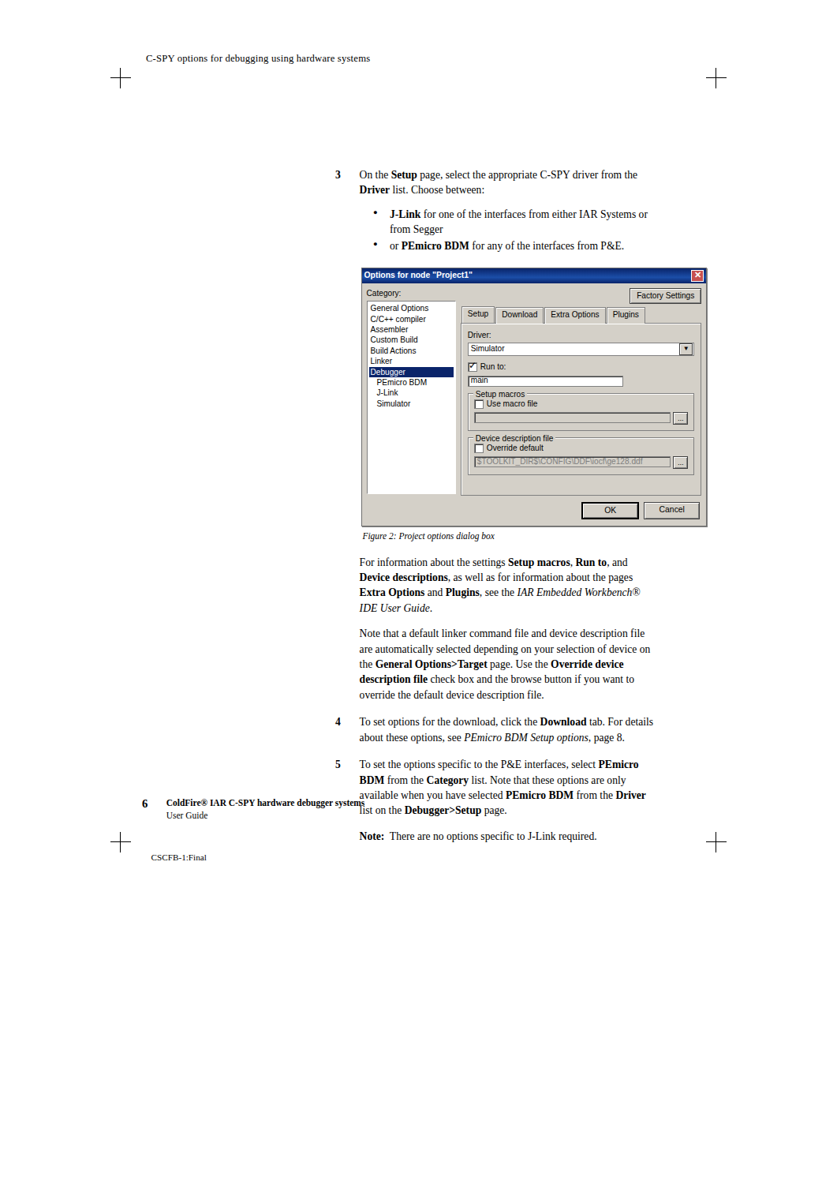C-SPY options for debugging using hardware systems
3 On the Setup page, select the appropriate C-SPY driver from the Driver list. Choose between:
J-Link for one of the interfaces from either IAR Systems or from Segger
or PEmicro BDM for any of the interfaces from P&E.
Options for node "Project1" ✕
Category:
General Options
C/C++ compiler
Assembler
Custom Build
Build Actions
Linker
Debugger
PEmicro BDM
J-Link
Simulator
Factory Settings
Setup
Download
Extra Options
Plugins
Driver:
Simulator ▼
Run to:
main
Setup macros
Use macro file
...
Device description file
Override default
$TOOLKIT_DIR$\CONFIG\DDF\iocf\ge128.ddf
...
OK
Cancel
Figure 2: Project options dialog box
For information about the settings Setup macros, Run to, and Device descriptions, as well as for information about the pages Extra Options and Plugins, see the IAR Embedded Workbench® IDE User Guide.
Note that a default linker command file and device description file are automatically selected depending on your selection of device on the General Options>Target page. Use the Override device description file check box and the browse button if you want to override the default device description file.
4 To set options for the download, click the Download tab. For details about these options, see PEmicro BDM Setup options, page 8.
5 To set the options specific to the P&E interfaces, select PEmicro BDM from the Category list. Note that these options are only available when you have selected PEmicro BDM from the Driver list on the Debugger>Setup page.
Note: There are no options specific to J-Link required.
6
ColdFire® IAR C-SPY hardware debugger systems
User Guide
CSCFB-1:Final